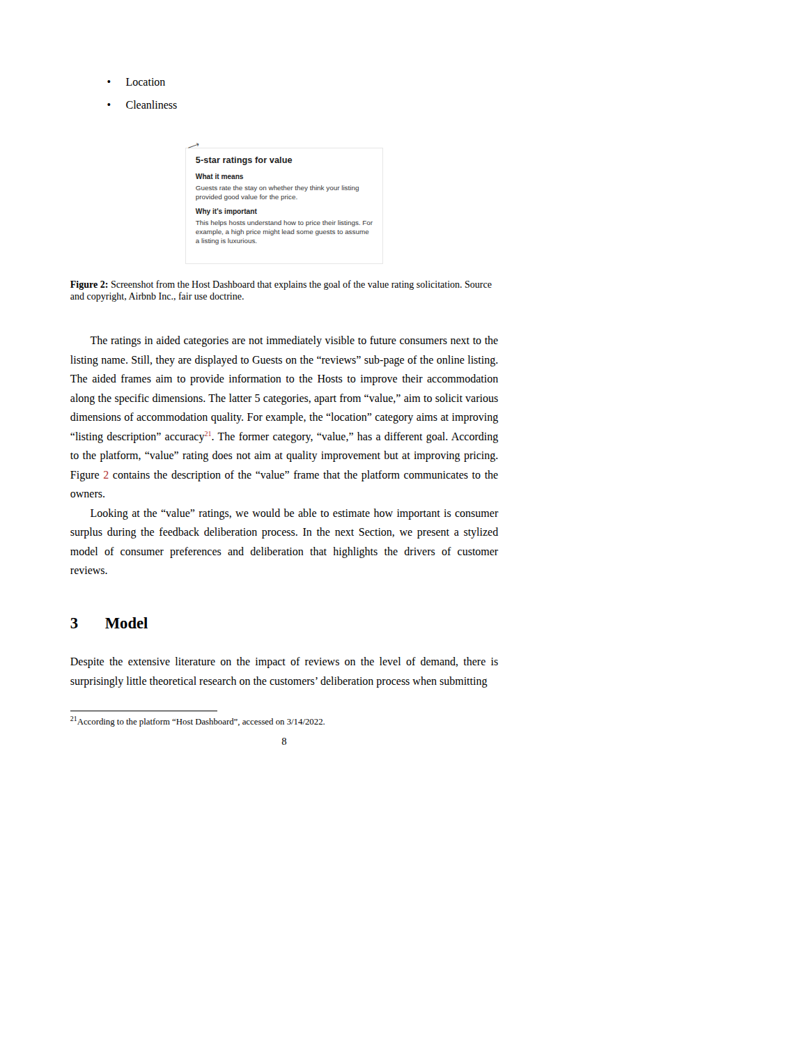Location
Cleanliness
⟶
5-star ratings for value
What it means
Guests rate the stay on whether they think your listing provided good value for the price.
Why it's important
This helps hosts understand how to price their listings. For example, a high price might lead some guests to assume a listing is luxurious.
Figure 2: Screenshot from the Host Dashboard that explains the goal of the value rating solicitation. Source and copyright, Airbnb Inc., fair use doctrine.
The ratings in aided categories are not immediately visible to future consumers next to the listing name. Still, they are displayed to Guests on the “reviews” sub-page of the online listing. The aided frames aim to provide information to the Hosts to improve their accommodation along the specific dimensions. The latter 5 categories, apart from “value,” aim to solicit various dimensions of accommodation quality. For example, the “location” category aims at improving “listing description” accuracy21. The former category, “value,” has a different goal. According to the platform, “value” rating does not aim at quality improvement but at improving pricing. Figure 2 contains the description of the “value” frame that the platform communicates to the owners.
Looking at the “value” ratings, we would be able to estimate how important is consumer surplus during the feedback deliberation process. In the next Section, we present a stylized model of consumer preferences and deliberation that highlights the drivers of customer reviews.
3 Model
Despite the extensive literature on the impact of reviews on the level of demand, there is surprisingly little theoretical research on the customers’ deliberation process when submitting
21According to the platform “Host Dashboard”, accessed on 3/14/2022.
8